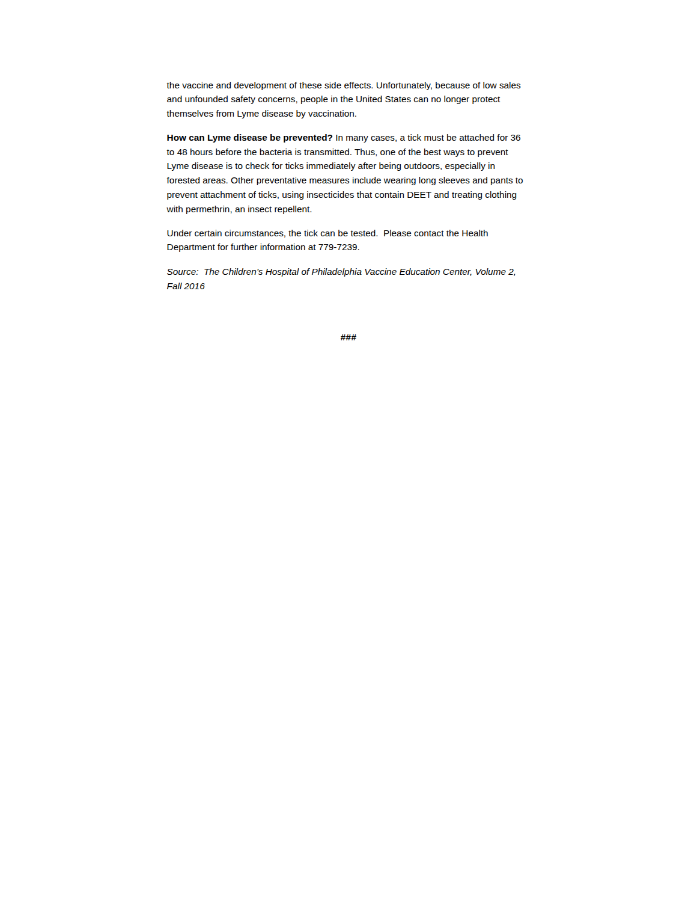the vaccine and development of these side effects. Unfortunately, because of low sales and unfounded safety concerns, people in the United States can no longer protect themselves from Lyme disease by vaccination.
How can Lyme disease be prevented? In many cases, a tick must be attached for 36 to 48 hours before the bacteria is transmitted. Thus, one of the best ways to prevent Lyme disease is to check for ticks immediately after being outdoors, especially in forested areas. Other preventative measures include wearing long sleeves and pants to prevent attachment of ticks, using insecticides that contain DEET and treating clothing with permethrin, an insect repellent.
Under certain circumstances, the tick can be tested. Please contact the Health Department for further information at 779-7239.
Source: The Children’s Hospital of Philadelphia Vaccine Education Center, Volume 2, Fall 2016
###